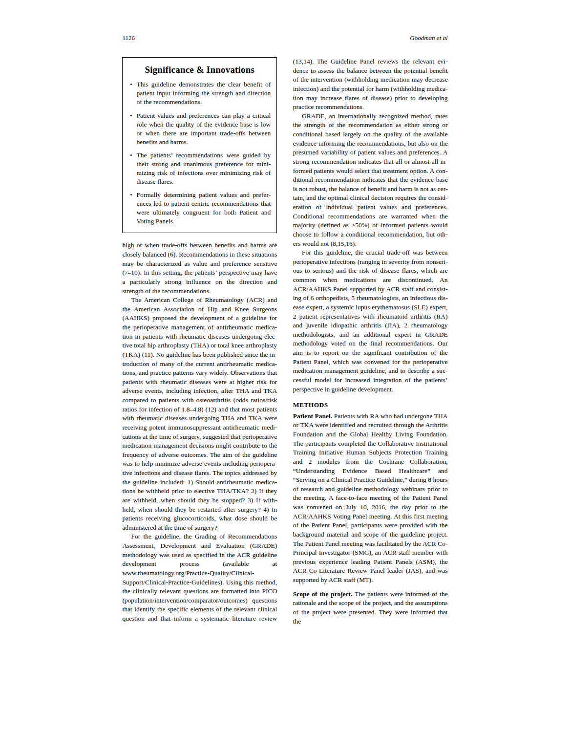1126 Goodman et al
Significance & Innovations
This guideline demonstrates the clear benefit of patient input informing the strength and direction of the recommendations.
Patient values and preferences can play a critical role when the quality of the evidence base is low or when there are important trade-offs between benefits and harms.
The patients’ recommendations were guided by their strong and unanimous preference for minimizing risk of infections over minimizing risk of disease flares.
Formally determining patient values and preferences led to patient-centric recommendations that were ultimately congruent for both Patient and Voting Panels.
high or when trade-offs between benefits and harms are closely balanced (6). Recommendations in these situations may be characterized as value and preference sensitive (7–10). In this setting, the patients’ perspective may have a particularly strong influence on the direction and strength of the recommendations.
The American College of Rheumatology (ACR) and the American Association of Hip and Knee Surgeons (AAHKS) proposed the development of a guideline for the perioperative management of antirheumatic medication in patients with rheumatic diseases undergoing elective total hip arthroplasty (THA) or total knee arthroplasty (TKA) (11). No guideline has been published since the introduction of many of the current antirheumatic medications, and practice patterns vary widely. Observations that patients with rheumatic diseases were at higher risk for adverse events, including infection, after THA and TKA compared to patients with osteoarthritis (odds ratios/risk ratios for infection of 1.8–4.8) (12) and that most patients with rheumatic diseases undergoing THA and TKA were receiving potent immunosuppressant antirheumatic medications at the time of surgery, suggested that perioperative medication management decisions might contribute to the frequency of adverse outcomes. The aim of the guideline was to help minimize adverse events including perioperative infections and disease flares. The topics addressed by the guideline included: 1) Should antirheumatic medications be withheld prior to elective THA/TKA? 2) If they are withheld, when should they be stopped? 3) If withheld, when should they be restarted after surgery? 4) In patients receiving glucocorticoids, what dose should be administered at the time of surgery?
For the guideline, the Grading of Recommendations Assessment, Development and Evaluation (GRADE) methodology was used as specified in the ACR guideline development process (available at www.rheumatology.org/Practice-Quality/Clinical-Support/Clinical-Practice-Guidelines). Using this method, the clinically relevant questions are formatted into PICO (population/intervention/comparator/outcomes) questions that identify the specific elements of the relevant clinical question and that inform a systematic literature review (13,14). The Guideline Panel reviews the relevant evidence to assess the balance between the potential benefit of the intervention (withholding medication may decrease infection) and the potential for harm (withholding medication may increase flares of disease) prior to developing practice recommendations.
GRADE, an internationally recognized method, rates the strength of the recommendation as either strong or conditional based largely on the quality of the available evidence informing the recommendations, but also on the presumed variability of patient values and preferences. A strong recommendation indicates that all or almost all informed patients would select that treatment option. A conditional recommendation indicates that the evidence base is not robust, the balance of benefit and harm is not as certain, and the optimal clinical decision requires the consideration of individual patient values and preferences. Conditional recommendations are warranted when the majority (defined as >50%) of informed patients would choose to follow a conditional recommendation, but others would not (8,15,16).
For this guideline, the crucial trade-off was between perioperative infections (ranging in severity from nonserious to serious) and the risk of disease flares, which are common when medications are discontinued. An ACR/AAHKS Panel supported by ACR staff and consisting of 6 orthopedists, 5 rheumatologists, an infectious disease expert, a systemic lupus erythematosus (SLE) expert, 2 patient representatives with rheumatoid arthritis (RA) and juvenile idiopathic arthritis (JIA), 2 rheumatology methodologists, and an additional expert in GRADE methodology voted on the final recommendations. Our aim is to report on the significant contribution of the Patient Panel, which was convened for the perioperative medication management guideline, and to describe a successful model for increased integration of the patients’ perspective in guideline development.
Methods
Patient Panel. Patients with RA who had undergone THA or TKA were identified and recruited through the Arthritis Foundation and the Global Healthy Living Foundation. The participants completed the Collaborative Institutional Training Initiative Human Subjects Protection Training and 2 modules from the Cochrane Collaboration, “Understanding Evidence Based Healthcare” and “Serving on a Clinical Practice Guideline,” during 8 hours of research and guideline methodology webinars prior to the meeting. A face-to-face meeting of the Patient Panel was convened on July 10, 2016, the day prior to the ACR/AAHKS Voting Panel meeting. At this first meeting of the Patient Panel, participants were provided with the background material and scope of the guideline project. The Patient Panel meeting was facilitated by the ACR Co-Principal Investigator (SMG), an ACR staff member with previous experience leading Patient Panels (ASM), the ACR Co-Literature Review Panel leader (JAS), and was supported by ACR staff (MT).
Scope of the project. The patients were informed of the rationale and the scope of the project, and the assumptions of the project were presented. They were informed that the